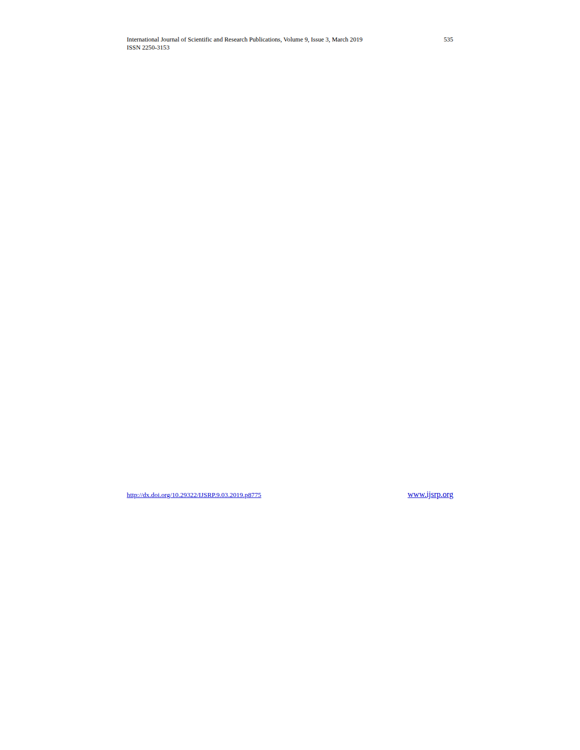International Journal of Scientific and Research Publications, Volume 9, Issue 3, March 2019
ISSN 2250-3153
535
http://dx.doi.org/10.29322/IJSRP.9.03.2019.p8775
www.ijsrp.org